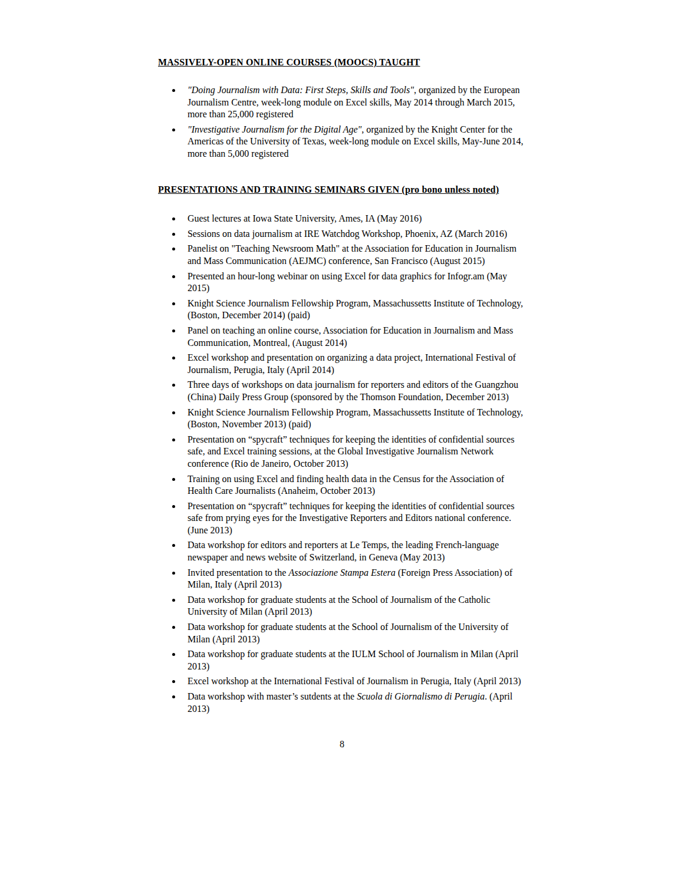MASSIVELY-OPEN ONLINE COURSES (MOOCS) TAUGHT
"Doing Journalism with Data: First Steps, Skills and Tools", organized by the European Journalism Centre, week-long module on Excel skills, May 2014 through March 2015, more than 25,000 registered
"Investigative Journalism for the Digital Age", organized by the Knight Center for the Americas of the University of Texas, week-long module on Excel skills, May-June 2014, more than 5,000 registered
PRESENTATIONS AND TRAINING SEMINARS GIVEN (pro bono unless noted)
Guest lectures at Iowa State University, Ames, IA (May 2016)
Sessions on data journalism at IRE Watchdog Workshop, Phoenix, AZ (March 2016)
Panelist on "Teaching Newsroom Math" at the Association for Education in Journalism and Mass Communication (AEJMC) conference, San Francisco (August 2015)
Presented an hour-long webinar on using Excel for data graphics for Infogr.am (May 2015)
Knight Science Journalism Fellowship Program, Massachussetts Institute of Technology, (Boston, December 2014) (paid)
Panel on teaching an online course, Association for Education in Journalism and Mass Communication, Montreal, (August 2014)
Excel workshop and presentation on organizing a data project, International Festival of Journalism, Perugia, Italy (April 2014)
Three days of workshops on data journalism for reporters and editors of the Guangzhou (China) Daily Press Group (sponsored by the Thomson Foundation, December 2013)
Knight Science Journalism Fellowship Program, Massachussetts Institute of Technology, (Boston, November 2013) (paid)
Presentation on “spycraft” techniques for keeping the identities of confidential sources safe, and Excel training sessions, at the Global Investigative Journalism Network conference (Rio de Janeiro, October 2013)
Training on using Excel and finding health data in the Census for the Association of Health Care Journalists (Anaheim, October 2013)
Presentation on “spycraft” techniques for keeping the identities of confidential sources safe from prying eyes for the Investigative Reporters and Editors national conference. (June 2013)
Data workshop for editors and reporters at Le Temps, the leading French-language newspaper and news website of Switzerland, in Geneva (May 2013)
Invited presentation to the Associazione Stampa Estera (Foreign Press Association) of Milan, Italy (April 2013)
Data workshop for graduate students at the School of Journalism of the Catholic University of Milan (April 2013)
Data workshop for graduate students at the School of Journalism of the University of Milan (April 2013)
Data workshop for graduate students at the IULM School of Journalism in Milan (April 2013)
Excel workshop at the International Festival of Journalism in Perugia, Italy (April 2013)
Data workshop with master’s sutdents at the Scuola di Giornalismo di Perugia. (April 2013)
8